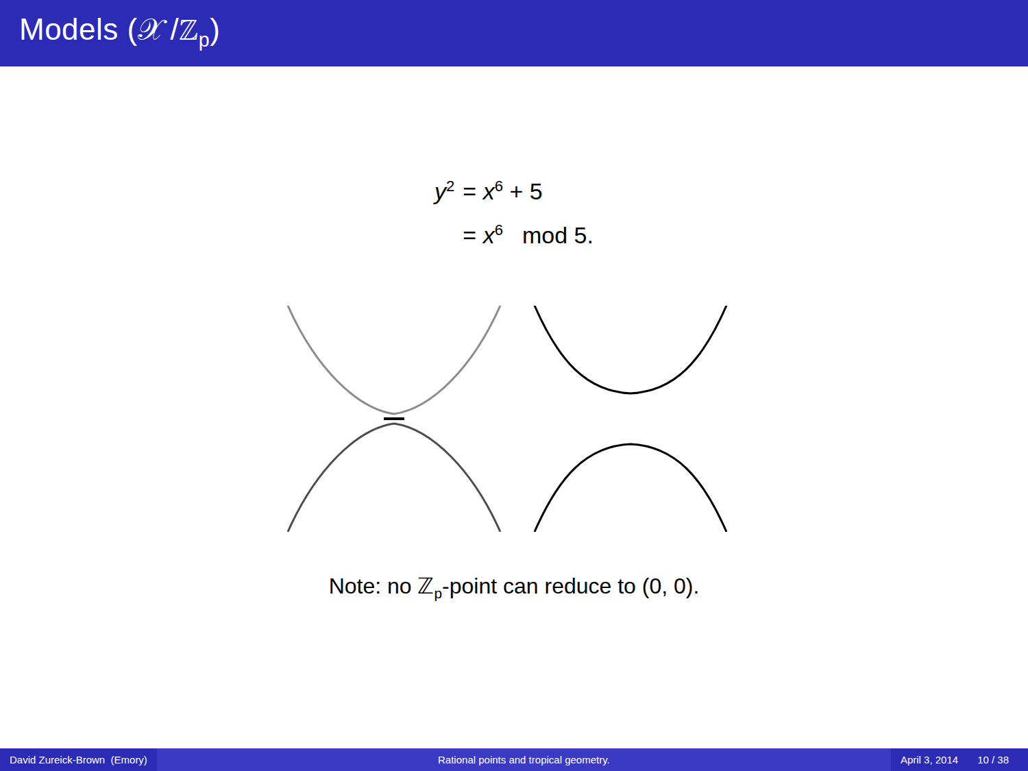Models (𝒳 /ℤp)
| y 2 | = x 6 + 5 |
| | = x 6 mod 5. |
Note: no ℤp-point can reduce to (0, 0).
David Zureick-Brown (Emory)
Rational points and tropical geometry.
April 3, 2014
10 / 38